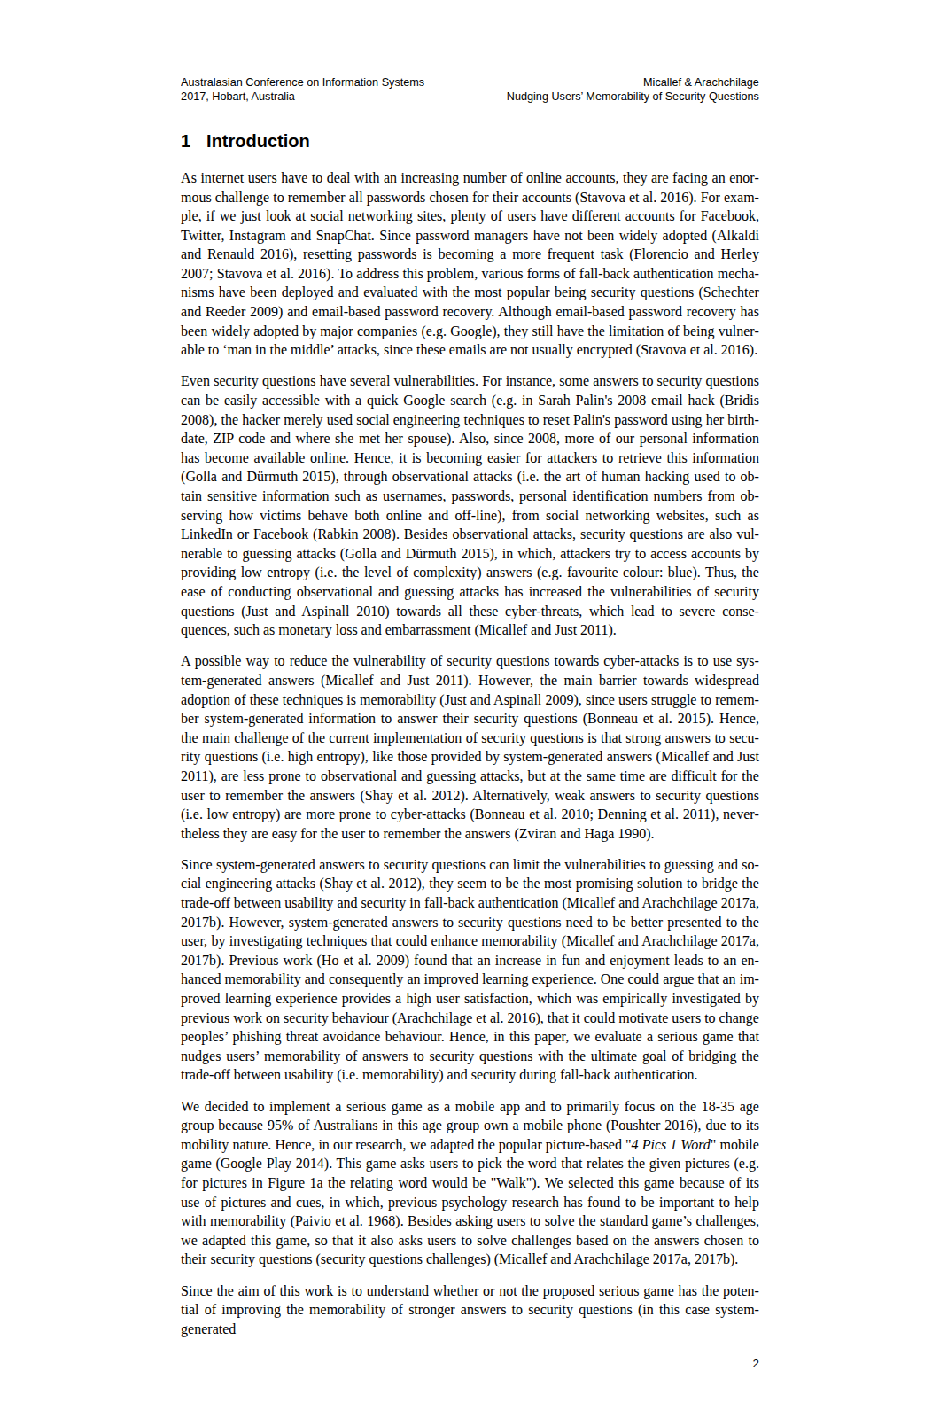Australasian Conference on Information Systems
2017, Hobart, Australia
Micallef & Arachchilage
Nudging Users’ Memorability of Security Questions
1 Introduction
As internet users have to deal with an increasing number of online accounts, they are facing an enormous challenge to remember all passwords chosen for their accounts (Stavova et al. 2016). For example, if we just look at social networking sites, plenty of users have different accounts for Facebook, Twitter, Instagram and SnapChat. Since password managers have not been widely adopted (Alkaldi and Renauld 2016), resetting passwords is becoming a more frequent task (Florencio and Herley 2007; Stavova et al. 2016). To address this problem, various forms of fall-back authentication mechanisms have been deployed and evaluated with the most popular being security questions (Schechter and Reeder 2009) and email-based password recovery. Although email-based password recovery has been widely adopted by major companies (e.g. Google), they still have the limitation of being vulnerable to ‘man in the middle’ attacks, since these emails are not usually encrypted (Stavova et al. 2016).
Even security questions have several vulnerabilities. For instance, some answers to security questions can be easily accessible with a quick Google search (e.g. in Sarah Palin's 2008 email hack (Bridis 2008), the hacker merely used social engineering techniques to reset Palin's password using her birth-date, ZIP code and where she met her spouse). Also, since 2008, more of our personal information has become available online. Hence, it is becoming easier for attackers to retrieve this information (Golla and Dürmuth 2015), through observational attacks (i.e. the art of human hacking used to obtain sensitive information such as usernames, passwords, personal identification numbers from observing how victims behave both online and off-line), from social networking websites, such as LinkedIn or Facebook (Rabkin 2008). Besides observational attacks, security questions are also vulnerable to guessing attacks (Golla and Dürmuth 2015), in which, attackers try to access accounts by providing low entropy (i.e. the level of complexity) answers (e.g. favourite colour: blue). Thus, the ease of conducting observational and guessing attacks has increased the vulnerabilities of security questions (Just and Aspinall 2010) towards all these cyber-threats, which lead to severe consequences, such as monetary loss and embarrassment (Micallef and Just 2011).
A possible way to reduce the vulnerability of security questions towards cyber-attacks is to use system-generated answers (Micallef and Just 2011). However, the main barrier towards widespread adoption of these techniques is memorability (Just and Aspinall 2009), since users struggle to remember system-generated information to answer their security questions (Bonneau et al. 2015). Hence, the main challenge of the current implementation of security questions is that strong answers to security questions (i.e. high entropy), like those provided by system-generated answers (Micallef and Just 2011), are less prone to observational and guessing attacks, but at the same time are difficult for the user to remember the answers (Shay et al. 2012). Alternatively, weak answers to security questions (i.e. low entropy) are more prone to cyber-attacks (Bonneau et al. 2010; Denning et al. 2011), nevertheless they are easy for the user to remember the answers (Zviran and Haga 1990).
Since system-generated answers to security questions can limit the vulnerabilities to guessing and social engineering attacks (Shay et al. 2012), they seem to be the most promising solution to bridge the trade-off between usability and security in fall-back authentication (Micallef and Arachchilage 2017a, 2017b). However, system-generated answers to security questions need to be better presented to the user, by investigating techniques that could enhance memorability (Micallef and Arachchilage 2017a, 2017b). Previous work (Ho et al. 2009) found that an increase in fun and enjoyment leads to an enhanced memorability and consequently an improved learning experience. One could argue that an improved learning experience provides a high user satisfaction, which was empirically investigated by previous work on security behaviour (Arachchilage et al. 2016), that it could motivate users to change peoples’ phishing threat avoidance behaviour. Hence, in this paper, we evaluate a serious game that nudges users’ memorability of answers to security questions with the ultimate goal of bridging the trade-off between usability (i.e. memorability) and security during fall-back authentication.
We decided to implement a serious game as a mobile app and to primarily focus on the 18-35 age group because 95% of Australians in this age group own a mobile phone (Poushter 2016), due to its mobility nature. Hence, in our research, we adapted the popular picture-based "4 Pics 1 Word" mobile game (Google Play 2014). This game asks users to pick the word that relates the given pictures (e.g. for pictures in Figure 1a the relating word would be "Walk"). We selected this game because of its use of pictures and cues, in which, previous psychology research has found to be important to help with memorability (Paivio et al. 1968). Besides asking users to solve the standard game’s challenges, we adapted this game, so that it also asks users to solve challenges based on the answers chosen to their security questions (security questions challenges) (Micallef and Arachchilage 2017a, 2017b).
Since the aim of this work is to understand whether or not the proposed serious game has the potential of improving the memorability of stronger answers to security questions (in this case system-generated
2